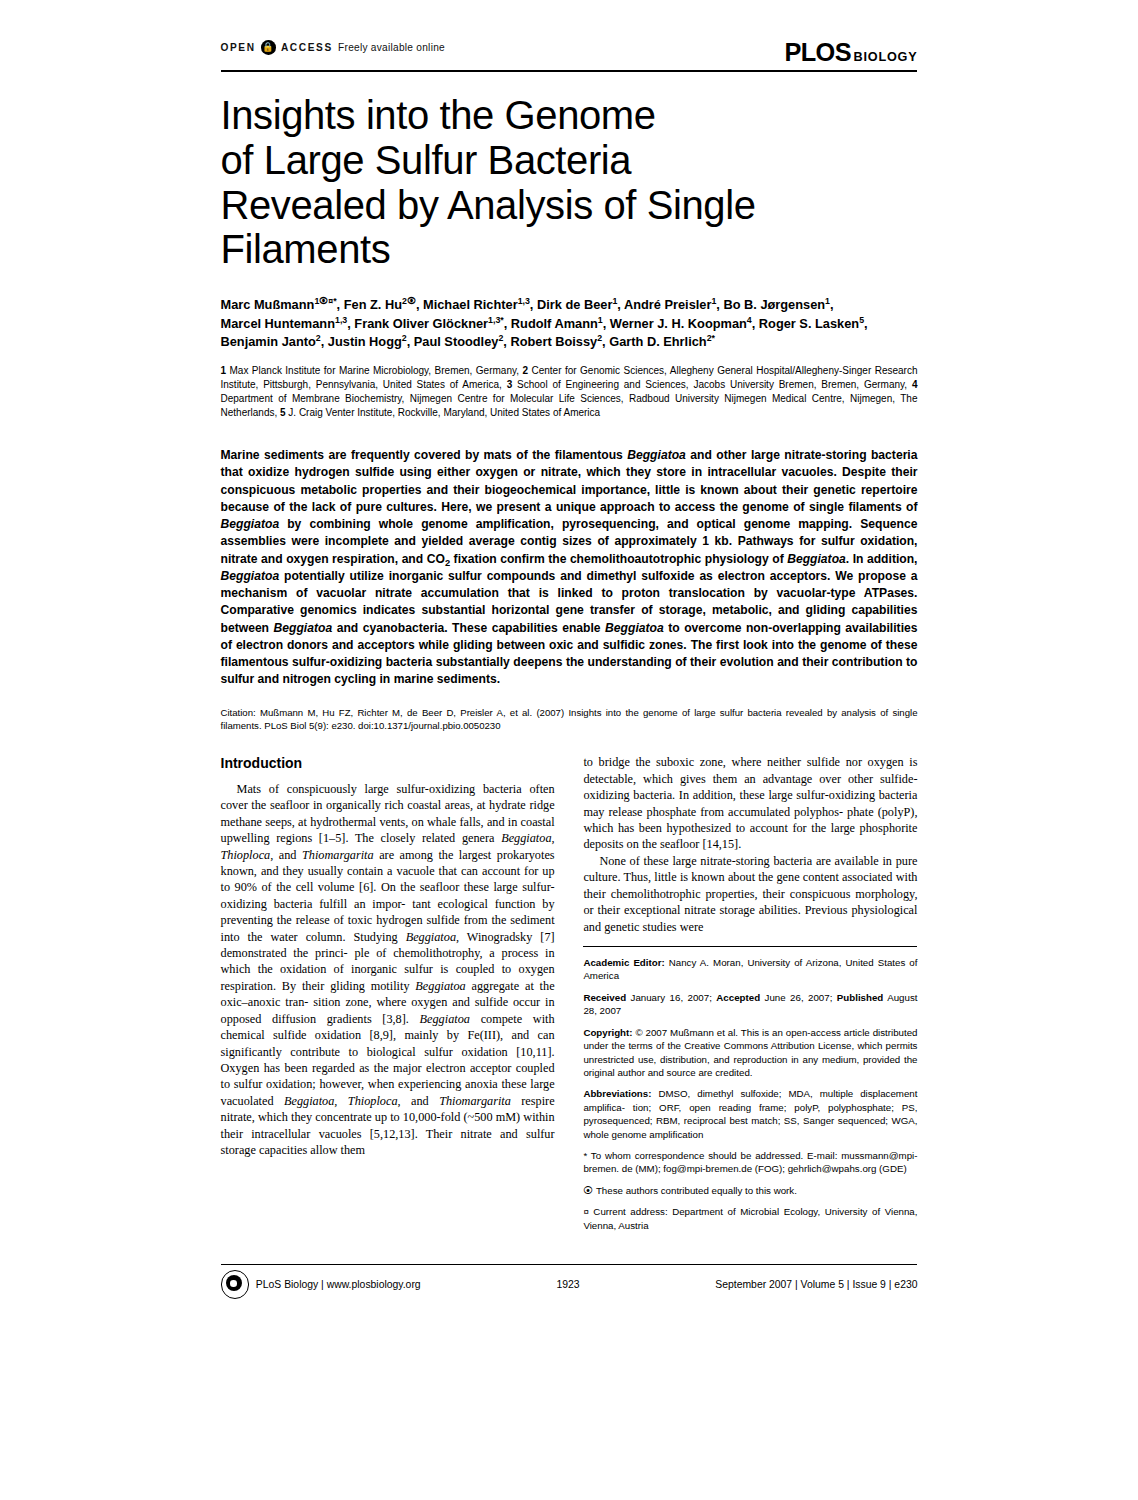OPEN 🔒 ACCESS Freely available online
PLOSBIOLOGY
Insights into the Genome
of Large Sulfur Bacteria
Revealed by Analysis of Single Filaments
Marc Mußmann1⦿¤*, Fen Z. Hu2⦿, Michael Richter1,3, Dirk de Beer1, André Preisler1, Bo B. Jørgensen1,
Marcel Huntemann1,3, Frank Oliver Glöckner1,3*, Rudolf Amann1, Werner J. H. Koopman4, Roger S. Lasken5,
Benjamin Janto2, Justin Hogg2, Paul Stoodley2, Robert Boissy2, Garth D. Ehrlich2*
1 Max Planck Institute for Marine Microbiology, Bremen, Germany, 2 Center for Genomic Sciences, Allegheny General Hospital/Allegheny-Singer Research Institute, Pittsburgh, Pennsylvania, United States of America, 3 School of Engineering and Sciences, Jacobs University Bremen, Bremen, Germany, 4 Department of Membrane Biochemistry, Nijmegen Centre for Molecular Life Sciences, Radboud University Nijmegen Medical Centre, Nijmegen, The Netherlands, 5 J. Craig Venter Institute, Rockville, Maryland, United States of America
Marine sediments are frequently covered by mats of the filamentous Beggiatoa and other large nitrate-storing bacteria that oxidize hydrogen sulfide using either oxygen or nitrate, which they store in intracellular vacuoles. Despite their conspicuous metabolic properties and their biogeochemical importance, little is known about their genetic repertoire because of the lack of pure cultures. Here, we present a unique approach to access the genome of single filaments of Beggiatoa by combining whole genome amplification, pyrosequencing, and optical genome mapping. Sequence assemblies were incomplete and yielded average contig sizes of approximately 1 kb. Pathways for sulfur oxidation, nitrate and oxygen respiration, and CO2 fixation confirm the chemolithoautotrophic physiology of Beggiatoa. In addition, Beggiatoa potentially utilize inorganic sulfur compounds and dimethyl sulfoxide as electron acceptors. We propose a mechanism of vacuolar nitrate accumulation that is linked to proton translocation by vacuolar-type ATPases. Comparative genomics indicates substantial horizontal gene transfer of storage, metabolic, and gliding capabilities between Beggiatoa and cyanobacteria. These capabilities enable Beggiatoa to overcome non-overlapping availabilities of electron donors and acceptors while gliding between oxic and sulfidic zones. The first look into the genome of these filamentous sulfur-oxidizing bacteria substantially deepens the understanding of their evolution and their contribution to sulfur and nitrogen cycling in marine sediments.
Citation: Mußmann M, Hu FZ, Richter M, de Beer D, Preisler A, et al. (2007) Insights into the genome of large sulfur bacteria revealed by analysis of single filaments. PLoS Biol 5(9): e230. doi:10.1371/journal.pbio.0050230
Introduction
Mats of conspicuously large sulfur-oxidizing bacteria often cover the seafloor in organically rich coastal areas, at hydrate ridge methane seeps, at hydrothermal vents, on whale falls, and in coastal upwelling regions [1–5]. The closely related genera Beggiatoa, Thioploca, and Thiomargarita are among the largest prokaryotes known, and they usually contain a vacuole that can account for up to 90% of the cell volume [6]. On the seafloor these large sulfur-oxidizing bacteria fulfill an impor- tant ecological function by preventing the release of toxic hydrogen sulfide from the sediment into the water column. Studying Beggiatoa, Winogradsky [7] demonstrated the princi- ple of chemolithotrophy, a process in which the oxidation of inorganic sulfur is coupled to oxygen respiration. By their gliding motility Beggiatoa aggregate at the oxic–anoxic tran- sition zone, where oxygen and sulfide occur in opposed diffusion gradients [3,8]. Beggiatoa compete with chemical sulfide oxidation [8,9], mainly by Fe(III), and can significantly contribute to biological sulfur oxidation [10,11]. Oxygen has been regarded as the major electron acceptor coupled to sulfur oxidation; however, when experiencing anoxia these large vacuolated Beggiatoa, Thioploca, and Thiomargarita respire nitrate, which they concentrate up to 10,000-fold (~500 mM) within their intracellular vacuoles [5,12,13]. Their nitrate and sulfur storage capacities allow them
to bridge the suboxic zone, where neither sulfide nor oxygen is detectable, which gives them an advantage over other sulfide- oxidizing bacteria. In addition, these large sulfur-oxidizing bacteria may release phosphate from accumulated polyphos- phate (polyP), which has been hypothesized to account for the large phosphorite deposits on the seafloor [14,15].
None of these large nitrate-storing bacteria are available in pure culture. Thus, little is known about the gene content associated with their chemolithotrophic properties, their conspicuous morphology, or their exceptional nitrate storage abilities. Previous physiological and genetic studies were
Academic Editor: Nancy A. Moran, University of Arizona, United States of America
Received January 16, 2007; Accepted June 26, 2007; Published August 28, 2007
Copyright: © 2007 Mußmann et al. This is an open-access article distributed under the terms of the Creative Commons Attribution License, which permits unrestricted use, distribution, and reproduction in any medium, provided the original author and source are credited.
Abbreviations: DMSO, dimethyl sulfoxide; MDA, multiple displacement amplifica- tion; ORF, open reading frame; polyP, polyphosphate; PS, pyrosequenced; RBM, reciprocal best match; SS, Sanger sequenced; WGA, whole genome amplification
* To whom correspondence should be addressed. E-mail: mussmann@mpi-bremen. de (MM); fog@mpi-bremen.de (FOG); gehrlich@wpahs.org (GDE)
⦿ These authors contributed equally to this work.
¤ Current address: Department of Microbial Ecology, University of Vienna, Vienna, Austria
PLoS Biology | www.plosbiology.org
1923
September 2007 | Volume 5 | Issue 9 | e230